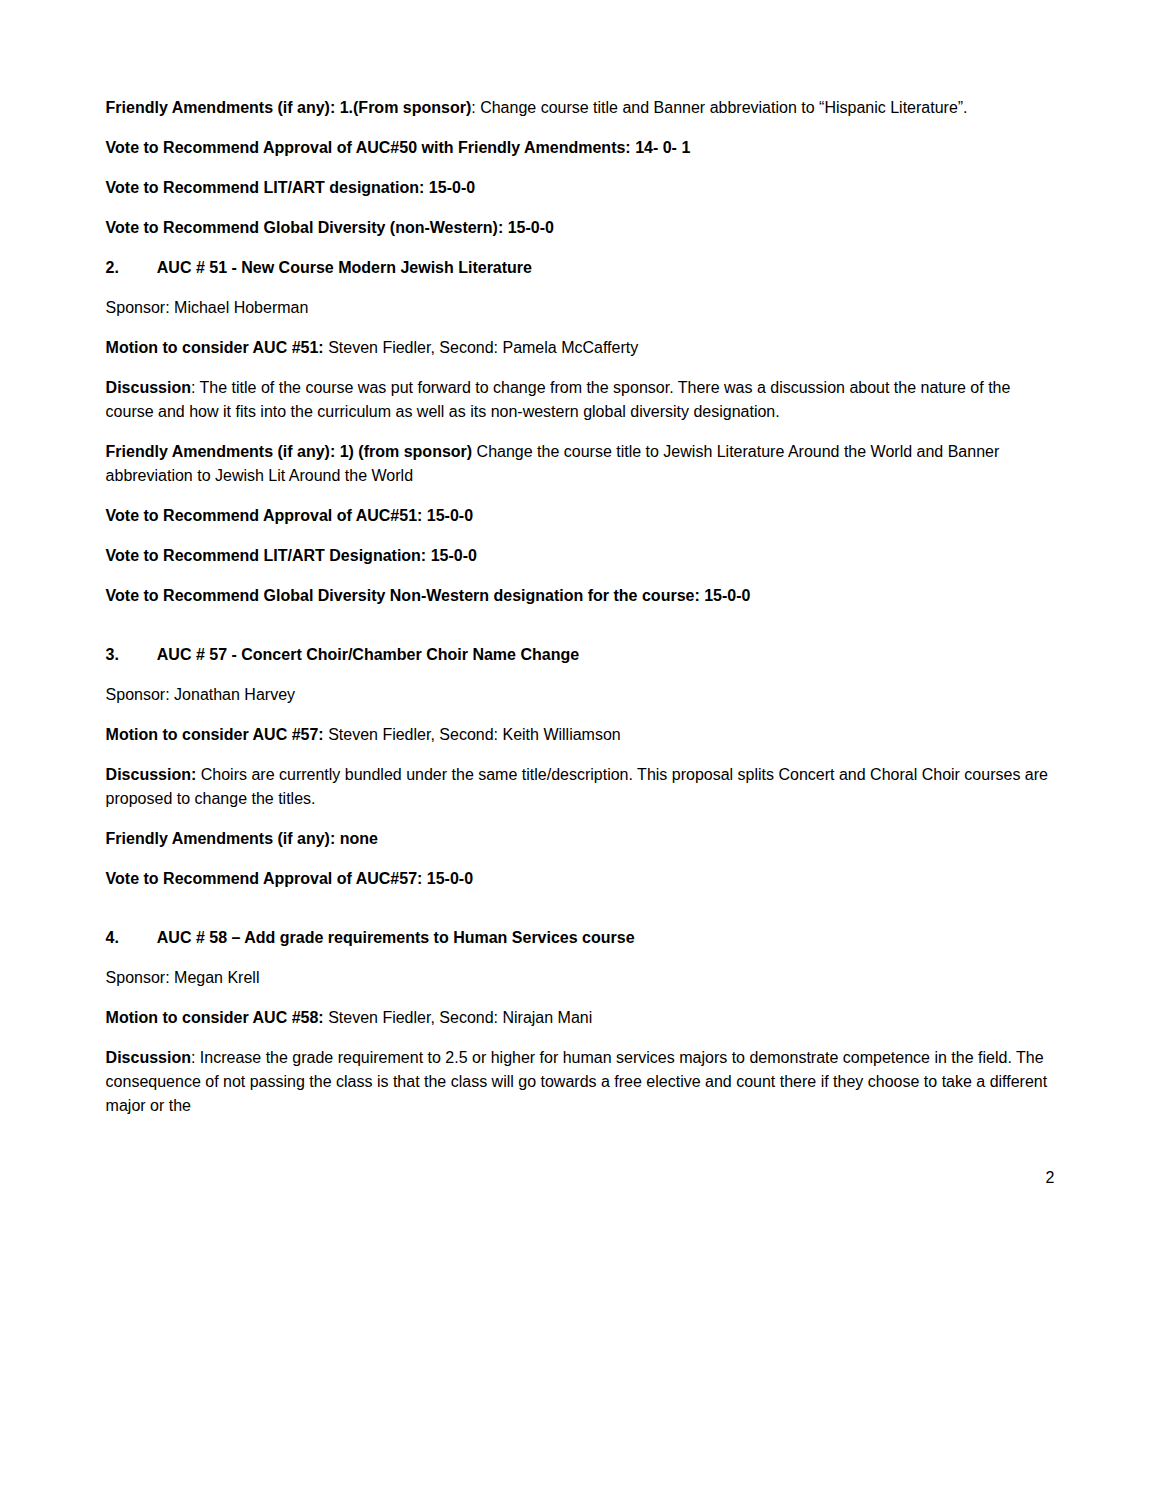Friendly Amendments (if any): 1.(From sponsor): Change course title and Banner abbreviation to “Hispanic Literature”.
Vote to Recommend Approval of AUC#50 with Friendly Amendments: 14- 0- 1
Vote to Recommend LIT/ART designation: 15-0-0
Vote to Recommend Global Diversity (non-Western): 15-0-0
2. AUC # 51 - New Course Modern Jewish Literature
Sponsor: Michael Hoberman
Motion to consider AUC #51: Steven Fiedler, Second: Pamela McCafferty
Discussion: The title of the course was put forward to change from the sponsor. There was a discussion about the nature of the course and how it fits into the curriculum as well as its non-western global diversity designation.
Friendly Amendments (if any): 1) (from sponsor) Change the course title to Jewish Literature Around the World and Banner abbreviation to Jewish Lit Around the World
Vote to Recommend Approval of AUC#51: 15-0-0
Vote to Recommend LIT/ART Designation: 15-0-0
Vote to Recommend Global Diversity Non-Western designation for the course: 15-0-0
3. AUC # 57 - Concert Choir/Chamber Choir Name Change
Sponsor: Jonathan Harvey
Motion to consider AUC #57: Steven Fiedler, Second: Keith Williamson
Discussion: Choirs are currently bundled under the same title/description. This proposal splits Concert and Choral Choir courses are proposed to change the titles.
Friendly Amendments (if any): none
Vote to Recommend Approval of AUC#57: 15-0-0
4. AUC # 58 – Add grade requirements to Human Services course
Sponsor: Megan Krell
Motion to consider AUC #58: Steven Fiedler, Second: Nirajan Mani
Discussion: Increase the grade requirement to 2.5 or higher for human services majors to demonstrate competence in the field. The consequence of not passing the class is that the class will go towards a free elective and count there if they choose to take a different major or the
2